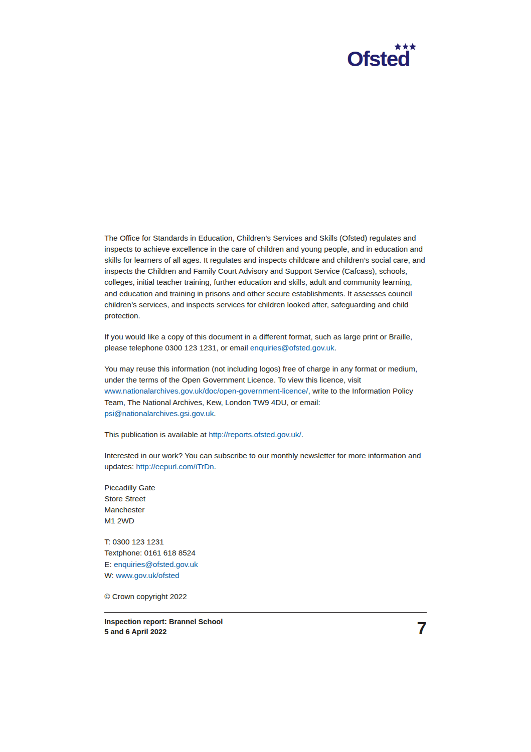The Office for Standards in Education, Children’s Services and Skills (Ofsted) regulates and inspects to achieve excellence in the care of children and young people, and in education and skills for learners of all ages. It regulates and inspects childcare and children’s social care, and inspects the Children and Family Court Advisory and Support Service (Cafcass), schools, colleges, initial teacher training, further education and skills, adult and community learning, and education and training in prisons and other secure establishments. It assesses council children’s services, and inspects services for children looked after, safeguarding and child protection.
If you would like a copy of this document in a different format, such as large print or Braille, please telephone 0300 123 1231, or email enquiries@ofsted.gov.uk.
You may reuse this information (not including logos) free of charge in any format or medium, under the terms of the Open Government Licence. To view this licence, visit www.nationalarchives.gov.uk/doc/open-government-licence/, write to the Information Policy Team, The National Archives, Kew, London TW9 4DU, or email: psi@nationalarchives.gsi.gov.uk.
This publication is available at http://reports.ofsted.gov.uk/.
Interested in our work? You can subscribe to our monthly newsletter for more information and updates: http://eepurl.com/iTrDn.
Piccadilly Gate
Store Street
Manchester
M1 2WD
T: 0300 123 1231
Textphone: 0161 618 8524
E: enquiries@ofsted.gov.uk
W: www.gov.uk/ofsted
© Crown copyright 2022
Inspection report: Brannel School
5 and 6 April 2022
7